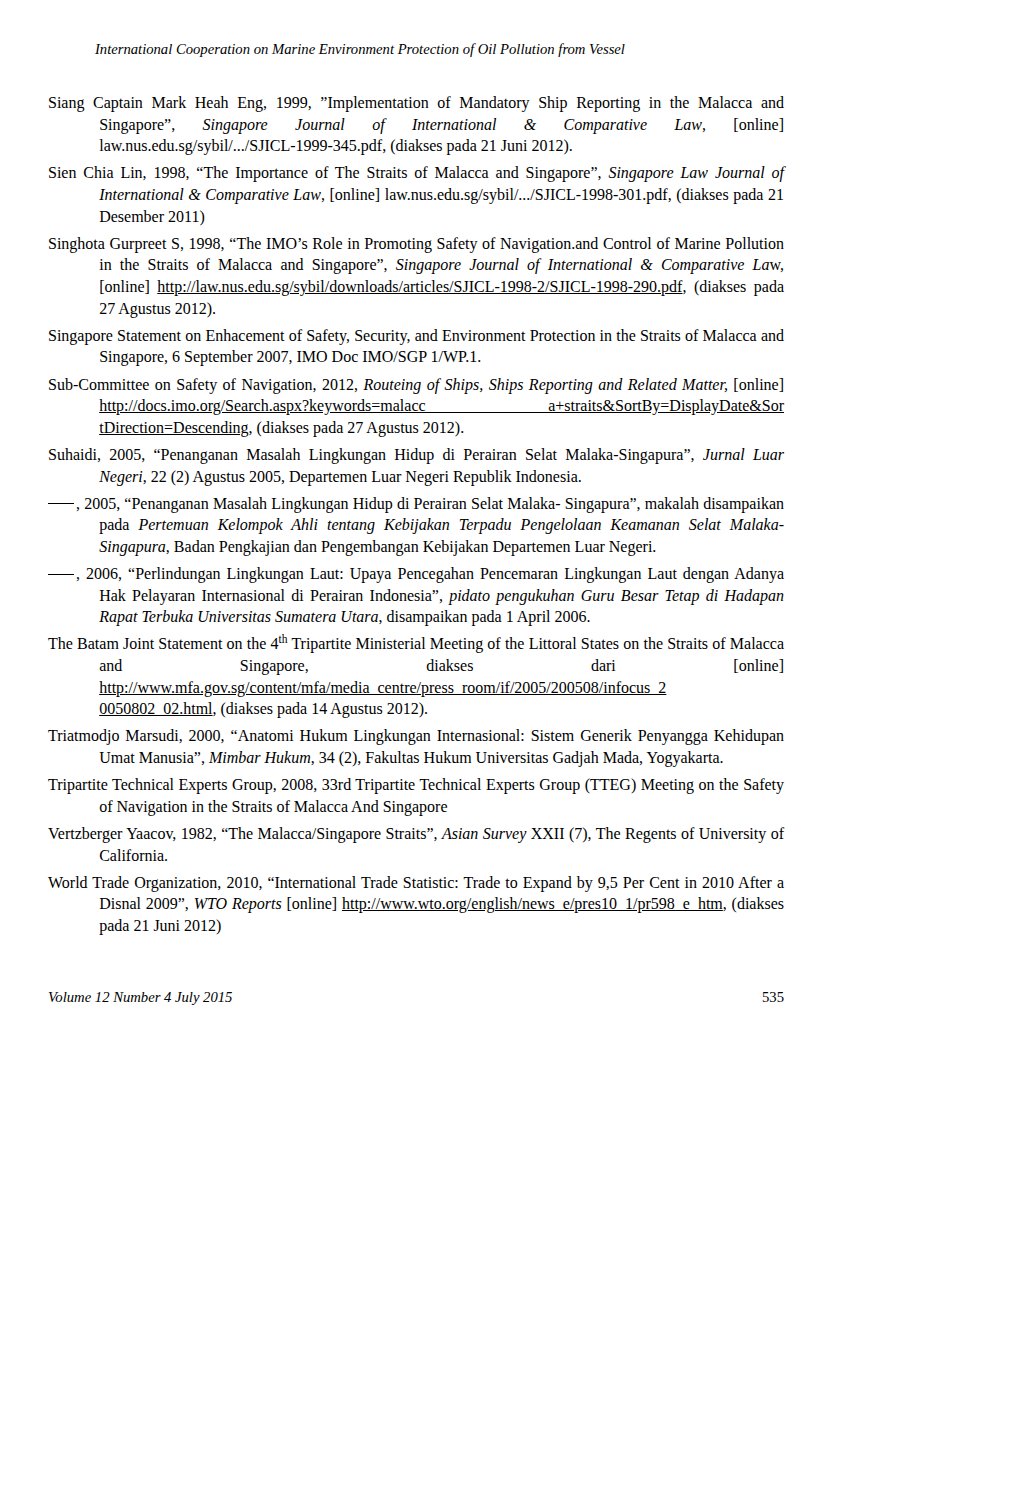International Cooperation on Marine Environment Protection of Oil Pollution from Vessel
Siang Captain Mark Heah Eng, 1999, ”Implementation of Mandatory Ship Reporting in the Malacca and Singapore”, Singapore Journal of International & Comparative Law, [online] law.nus.edu.sg/sybil/.../SJICL-1999-345.pdf, (diakses pada 21 Juni 2012).
Sien Chia Lin, 1998, “The Importance of The Straits of Malacca and Singapore”, Singapore Law Journal of International & Comparative Law, [online] law.nus.edu.sg/sybil/.../SJICL-1998-301.pdf, (diakses pada 21 Desember 2011)
Singhota Gurpreet S, 1998, “The IMO’s Role in Promoting Safety of Navigation.and Control of Marine Pollution in the Straits of Malacca and Singapore”, Singapore Journal of International & Comparative Law, [online] http://law.nus.edu.sg/sybil/downloads/articles/SJICL-1998-2/SJICL-1998-290.pdf, (diakses pada 27 Agustus 2012).
Singapore Statement on Enhacement of Safety, Security, and Environment Protection in the Straits of Malacca and Singapore, 6 September 2007, IMO Doc IMO/SGP 1/WP.1.
Sub-Committee on Safety of Navigation, 2012, Routeing of Ships, Ships Reporting and Related Matter, [online] http://docs.imo.org/Search.aspx?keywords=malacc a+straits&SortBy=DisplayDate&Sor tDirection=Descending, (diakses pada 27 Agustus 2012).
Suhaidi, 2005, “Penanganan Masalah Lingkungan Hidup di Perairan Selat Malaka-Singapura”, Jurnal Luar Negeri, 22 (2) Agustus 2005, Departemen Luar Negeri Republik Indonesia.
, 2005, “Penanganan Masalah Lingkungan Hidup di Perairan Selat Malaka- Singapura”, makalah disampaikan pada Pertemuan Kelompok Ahli tentang Kebijakan Terpadu Pengelolaan Keamanan Selat Malaka-Singapura, Badan Pengkajian dan Pengembangan Kebijakan Departemen Luar Negeri.
, 2006, “Perlindungan Lingkungan Laut: Upaya Pencegahan Pencemaran Lingkungan Laut dengan Adanya Hak Pelayaran Internasional di Perairan Indonesia”, pidato pengukuhan Guru Besar Tetap di Hadapan Rapat Terbuka Universitas Sumatera Utara, disampaikan pada 1 April 2006.
The Batam Joint Statement on the 4th Tripartite Ministerial Meeting of the Littoral States on the Straits of Malacca and Singapore, diakses dari [online] http://www.mfa.gov.sg/content/mfa/media_centre/press_room/if/2005/200508/infocus_2 0050802_02.html, (diakses pada 14 Agustus 2012).
Triatmodjo Marsudi, 2000, “Anatomi Hukum Lingkungan Internasional: Sistem Generik Penyangga Kehidupan Umat Manusia”, Mimbar Hukum, 34 (2), Fakultas Hukum Universitas Gadjah Mada, Yogyakarta.
Tripartite Technical Experts Group, 2008, 33rd Tripartite Technical Experts Group (TTEG) Meeting on the Safety of Navigation in the Straits of Malacca And Singapore
Vertzberger Yaacov, 1982, “The Malacca/Singapore Straits”, Asian Survey XXII (7), The Regents of University of California.
World Trade Organization, 2010, “International Trade Statistic: Trade to Expand by 9,5 Per Cent in 2010 After a Disnal 2009”, WTO Reports [online] http://www.wto.org/english/news_e/pres10_1/pr598_e_htm, (diakses pada 21 Juni 2012)
Volume 12 Number 4 July 2015 535